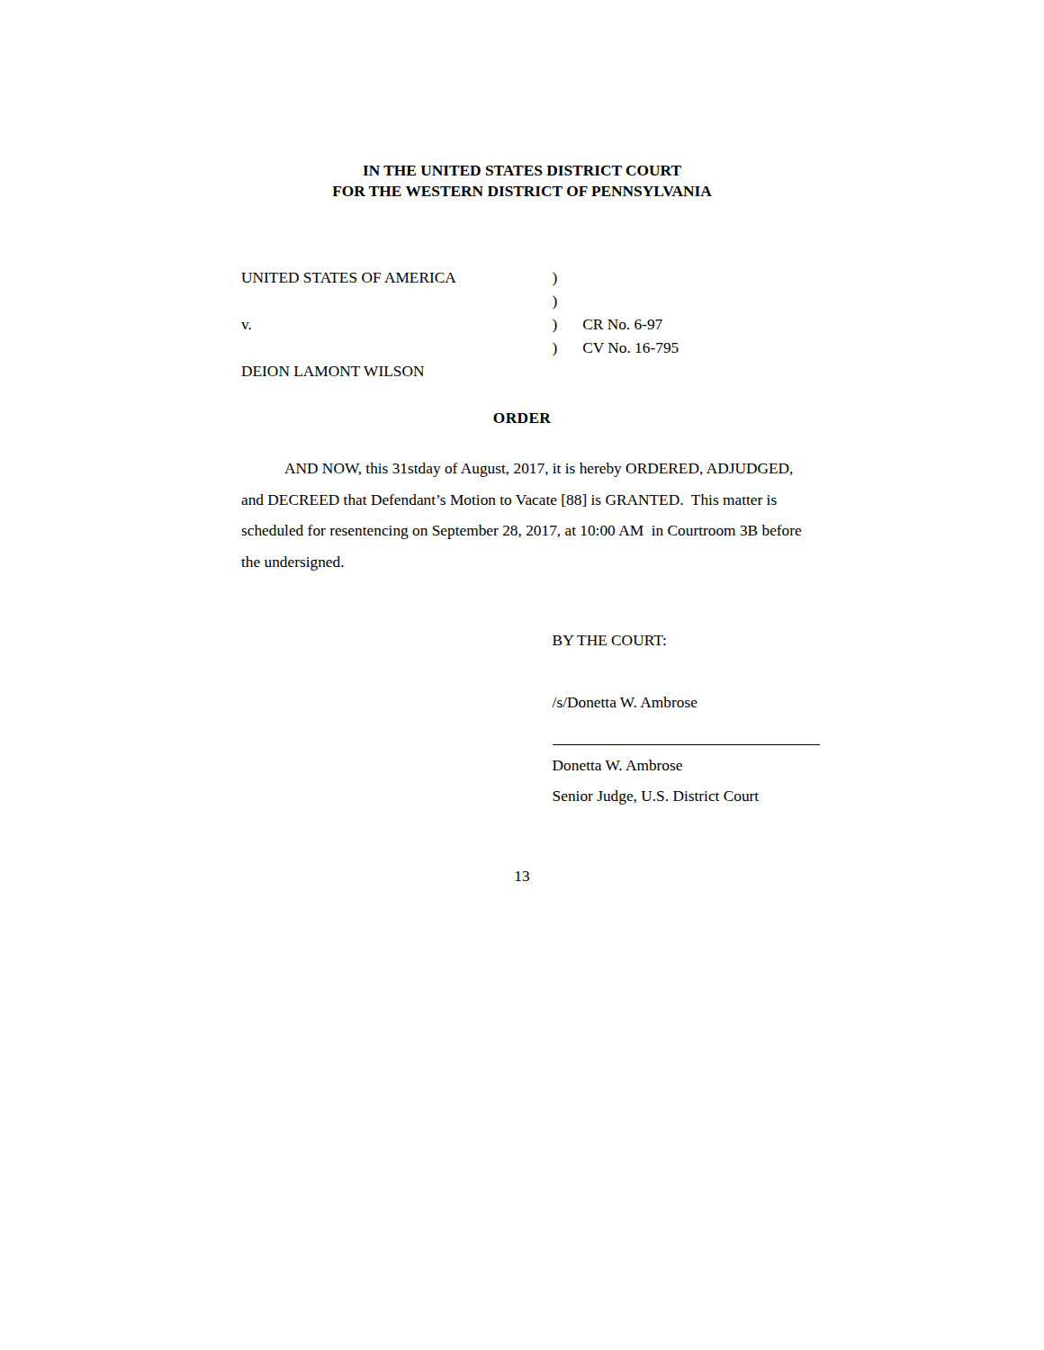IN THE UNITED STATES DISTRICT COURT
FOR THE WESTERN DISTRICT OF PENNSYLVANIA
| UNITED STATES OF AMERICA | ) | |
| | ) | |
| v. | ) | CR No. 6-97 |
| | ) | CV No. 16-795 |
| DEION LAMONT WILSON | | |
ORDER
AND NOW, this 31stday of August, 2017, it is hereby ORDERED, ADJUDGED, and DECREED that Defendant’s Motion to Vacate [88] is GRANTED. This matter is scheduled for resentencing on September 28, 2017, at 10:00 AM in Courtroom 3B before the undersigned.
BY THE COURT:
/s/Donetta W. Ambrose
Donetta W. Ambrose
Senior Judge, U.S. District Court
13